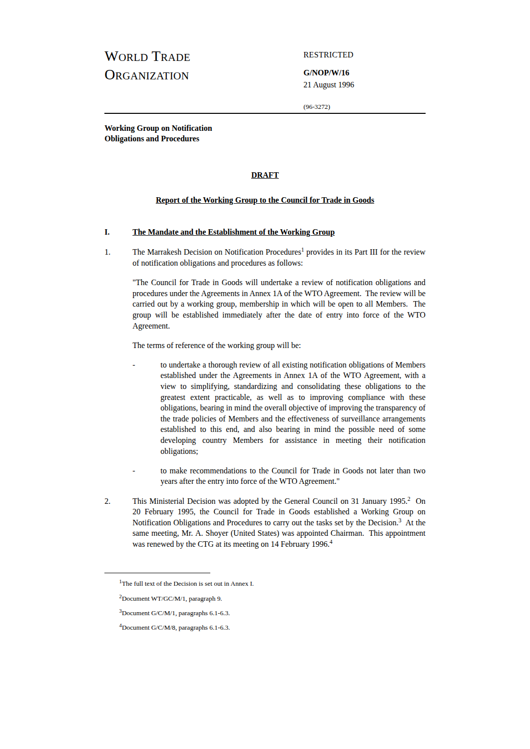WORLD TRADE
ORGANIZATION
RESTRICTED
G/NOP/W/16
21 August 1996
(96-3272)
Working Group on Notification
Obligations and Procedures
DRAFT
Report of the Working Group to the Council for Trade in Goods
I. The Mandate and the Establishment of the Working Group
1. The Marrakesh Decision on Notification Procedures1 provides in its Part III for the review of notification obligations and procedures as follows:
"The Council for Trade in Goods will undertake a review of notification obligations and procedures under the Agreements in Annex 1A of the WTO Agreement. The review will be carried out by a working group, membership in which will be open to all Members. The group will be established immediately after the date of entry into force of the WTO Agreement.
The terms of reference of the working group will be:
- to undertake a thorough review of all existing notification obligations of Members established under the Agreements in Annex 1A of the WTO Agreement, with a view to simplifying, standardizing and consolidating these obligations to the greatest extent practicable, as well as to improving compliance with these obligations, bearing in mind the overall objective of improving the transparency of the trade policies of Members and the effectiveness of surveillance arrangements established to this end, and also bearing in mind the possible need of some developing country Members for assistance in meeting their notification obligations;
- to make recommendations to the Council for Trade in Goods not later than two years after the entry into force of the WTO Agreement."
2. This Ministerial Decision was adopted by the General Council on 31 January 1995.2 On 20 February 1995, the Council for Trade in Goods established a Working Group on Notification Obligations and Procedures to carry out the tasks set by the Decision.3 At the same meeting, Mr. A. Shoyer (United States) was appointed Chairman. This appointment was renewed by the CTG at its meeting on 14 February 1996.4
1The full text of the Decision is set out in Annex I.
2Document WT/GC/M/1, paragraph 9.
3Document G/C/M/1, paragraphs 6.1-6.3.
4Document G/C/M/8, paragraphs 6.1-6.3.